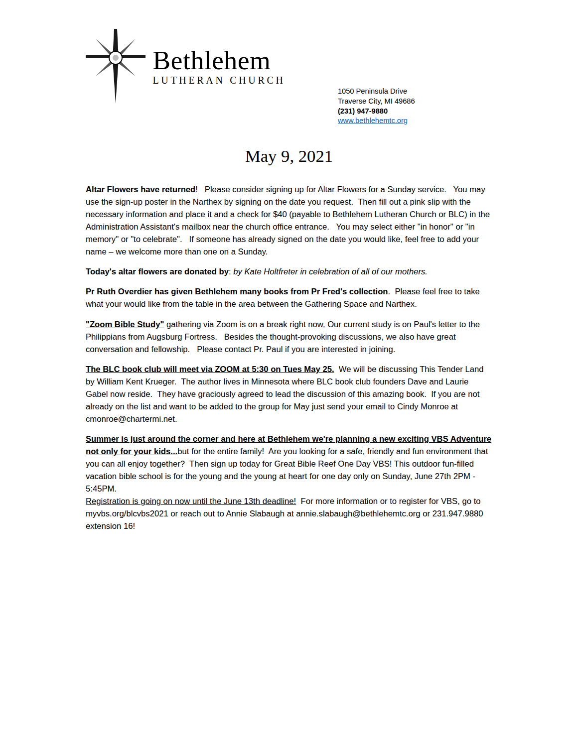Bethlehem
LUTHERAN CHURCH
1050 Peninsula Drive
Traverse City, MI 49686
(231) 947-9880
www.bethlehemtc.org
May 9, 2021
Altar Flowers have returned! Please consider signing up for Altar Flowers for a Sunday service. You may use the sign-up poster in the Narthex by signing on the date you request. Then fill out a pink slip with the necessary information and place it and a check for $40 (payable to Bethlehem Lutheran Church or BLC) in the Administration Assistant's mailbox near the church office entrance. You may select either "in honor" or "in memory" or "to celebrate". If someone has already signed on the date you would like, feel free to add your name – we welcome more than one on a Sunday.
Today's altar flowers are donated by: by Kate Holtfreter in celebration of all of our mothers.
Pr Ruth Overdier has given Bethlehem many books from Pr Fred's collection. Please feel free to take what your would like from the table in the area between the Gathering Space and Narthex.
"Zoom Bible Study" gathering via Zoom is on a break right now. Our current study is on Paul's letter to the Philippians from Augsburg Fortress. Besides the thought-provoking discussions, we also have great conversation and fellowship. Please contact Pr. Paul if you are interested in joining.
The BLC book club will meet via ZOOM at 5:30 on Tues May 25. We will be discussing This Tender Land by William Kent Krueger. The author lives in Minnesota where BLC book club founders Dave and Laurie Gabel now reside. They have graciously agreed to lead the discussion of this amazing book. If you are not already on the list and want to be added to the group for May just send your email to Cindy Monroe at cmonroe@chartermi.net.
Summer is just around the corner and here at Bethlehem we're planning a new exciting VBS Adventure not only for your kids... but for the entire family! Are you looking for a safe, friendly and fun environment that you can all enjoy together? Then sign up today for Great Bible Reef One Day VBS! This outdoor fun-filled vacation bible school is for the young and the young at heart for one day only on Sunday, June 27th 2PM - 5:45PM.
Registration is going on now until the June 13th deadline! For more information or to register for VBS, go to myvbs.org/blcvbs2021 or reach out to Annie Slabaugh at annie.slabaugh@bethlehemtc.org or 231.947.9880 extension 16!